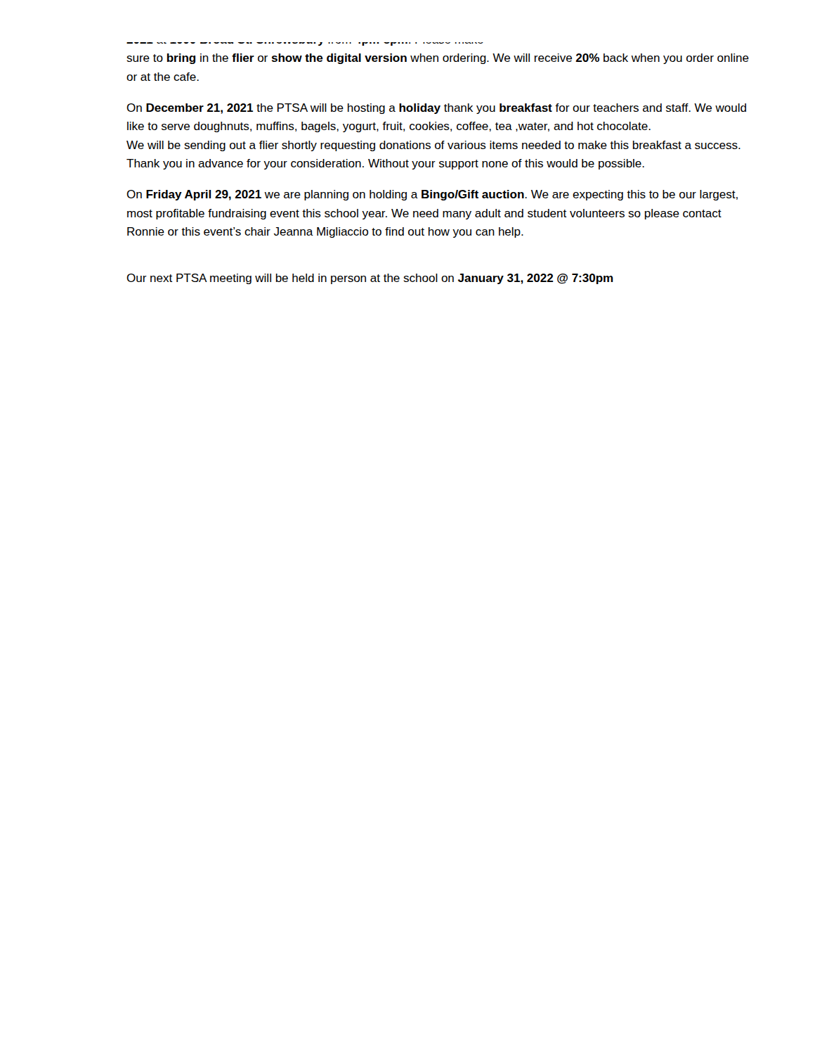2021 at 1000 Broad St. Shrewsbury from 4pm-8pm. Please make
sure to bring in the flier or show the digital version when ordering. We will receive 20% back when you order online or at the cafe.
On December 21, 2021 the PTSA will be hosting a holiday thank you breakfast for our teachers and staff. We would like to serve doughnuts, muffins, bagels, yogurt, fruit, cookies, coffee, tea ,water, and hot chocolate.
We will be sending out a flier shortly requesting donations of various items needed to make this breakfast a success. Thank you in advance for your consideration. Without your support none of this would be possible.
On Friday April 29, 2021 we are planning on holding a Bingo/Gift auction. We are expecting this to be our largest, most profitable fundraising event this school year. We need many adult and student volunteers so please contact Ronnie or this event’s chair Jeanna Migliaccio to find out how you can help.
Our next PTSA meeting will be held in person at the school on January 31, 2022 @ 7:30pm